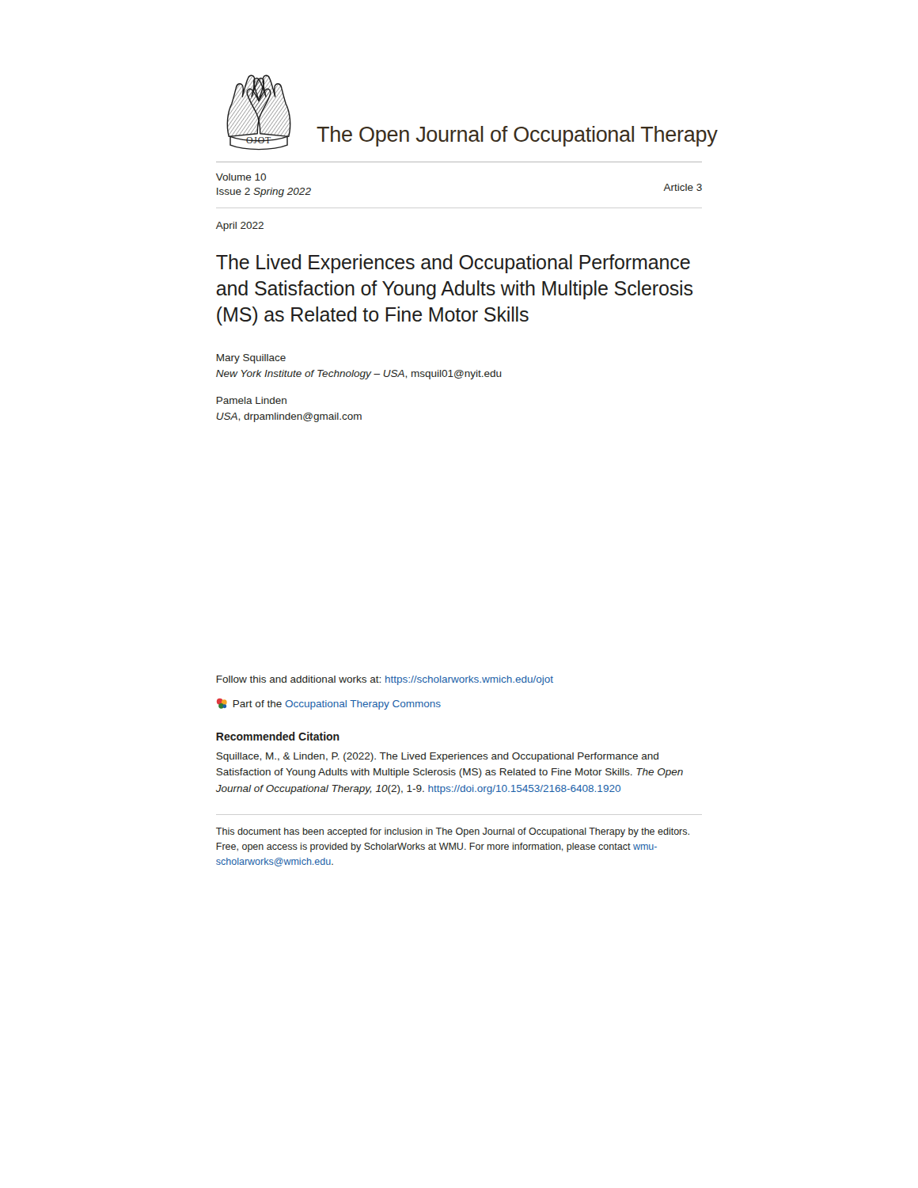OJOT
The Open Journal of Occupational Therapy
Volume 10 Issue 2 Spring 2022
Article 3
April 2022
The Lived Experiences and Occupational Performance and Satisfaction of Young Adults with Multiple Sclerosis (MS) as Related to Fine Motor Skills
Mary Squillace New York Institute of Technology – USA, msquil01@nyit.edu
Pamela Linden USA, drpamlinden@gmail.com
Follow this and additional works at: https://scholarworks.wmich.edu/ojot
Part of the Occupational Therapy Commons
Recommended Citation
Squillace, M., & Linden, P. (2022). The Lived Experiences and Occupational Performance and Satisfaction of Young Adults with Multiple Sclerosis (MS) as Related to Fine Motor Skills. The Open Journal of Occupational Therapy, 10(2), 1-9. https://doi.org/10.15453/2168-6408.1920
This document has been accepted for inclusion in The Open Journal of Occupational Therapy by the editors. Free, open access is provided by ScholarWorks at WMU. For more information, please contact wmu-scholarworks@wmich.edu.